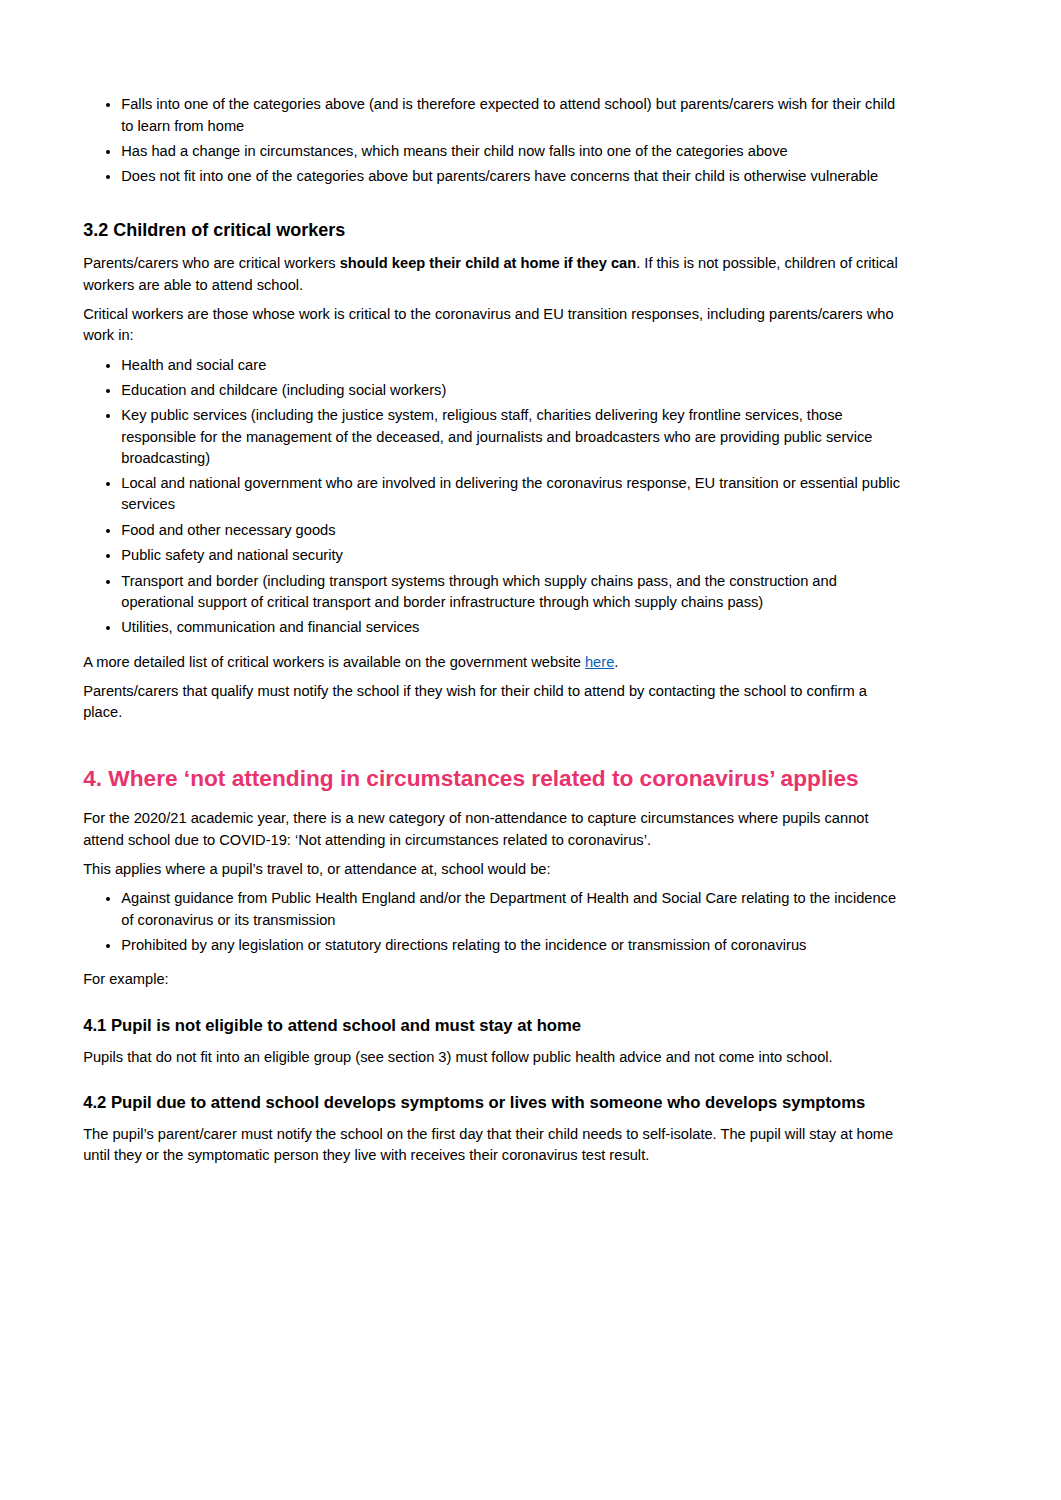Falls into one of the categories above (and is therefore expected to attend school) but parents/carers wish for their child to learn from home
Has had a change in circumstances, which means their child now falls into one of the categories above
Does not fit into one of the categories above but parents/carers have concerns that their child is otherwise vulnerable
3.2 Children of critical workers
Parents/carers who are critical workers should keep their child at home if they can. If this is not possible, children of critical workers are able to attend school.
Critical workers are those whose work is critical to the coronavirus and EU transition responses, including parents/carers who work in:
Health and social care
Education and childcare (including social workers)
Key public services (including the justice system, religious staff, charities delivering key frontline services, those responsible for the management of the deceased, and journalists and broadcasters who are providing public service broadcasting)
Local and national government who are involved in delivering the coronavirus response, EU transition or essential public services
Food and other necessary goods
Public safety and national security
Transport and border (including transport systems through which supply chains pass, and the construction and operational support of critical transport and border infrastructure through which supply chains pass)
Utilities, communication and financial services
A more detailed list of critical workers is available on the government website here.
Parents/carers that qualify must notify the school if they wish for their child to attend by contacting the school to confirm a place.
4. Where ‘not attending in circumstances related to coronavirus’ applies
For the 2020/21 academic year, there is a new category of non-attendance to capture circumstances where pupils cannot attend school due to COVID-19: ‘Not attending in circumstances related to coronavirus’.
This applies where a pupil’s travel to, or attendance at, school would be:
Against guidance from Public Health England and/or the Department of Health and Social Care relating to the incidence of coronavirus or its transmission
Prohibited by any legislation or statutory directions relating to the incidence or transmission of coronavirus
For example:
4.1 Pupil is not eligible to attend school and must stay at home
Pupils that do not fit into an eligible group (see section 3) must follow public health advice and not come into school.
4.2 Pupil due to attend school develops symptoms or lives with someone who develops symptoms
The pupil’s parent/carer must notify the school on the first day that their child needs to self-isolate. The pupil will stay at home until they or the symptomatic person they live with receives their coronavirus test result.